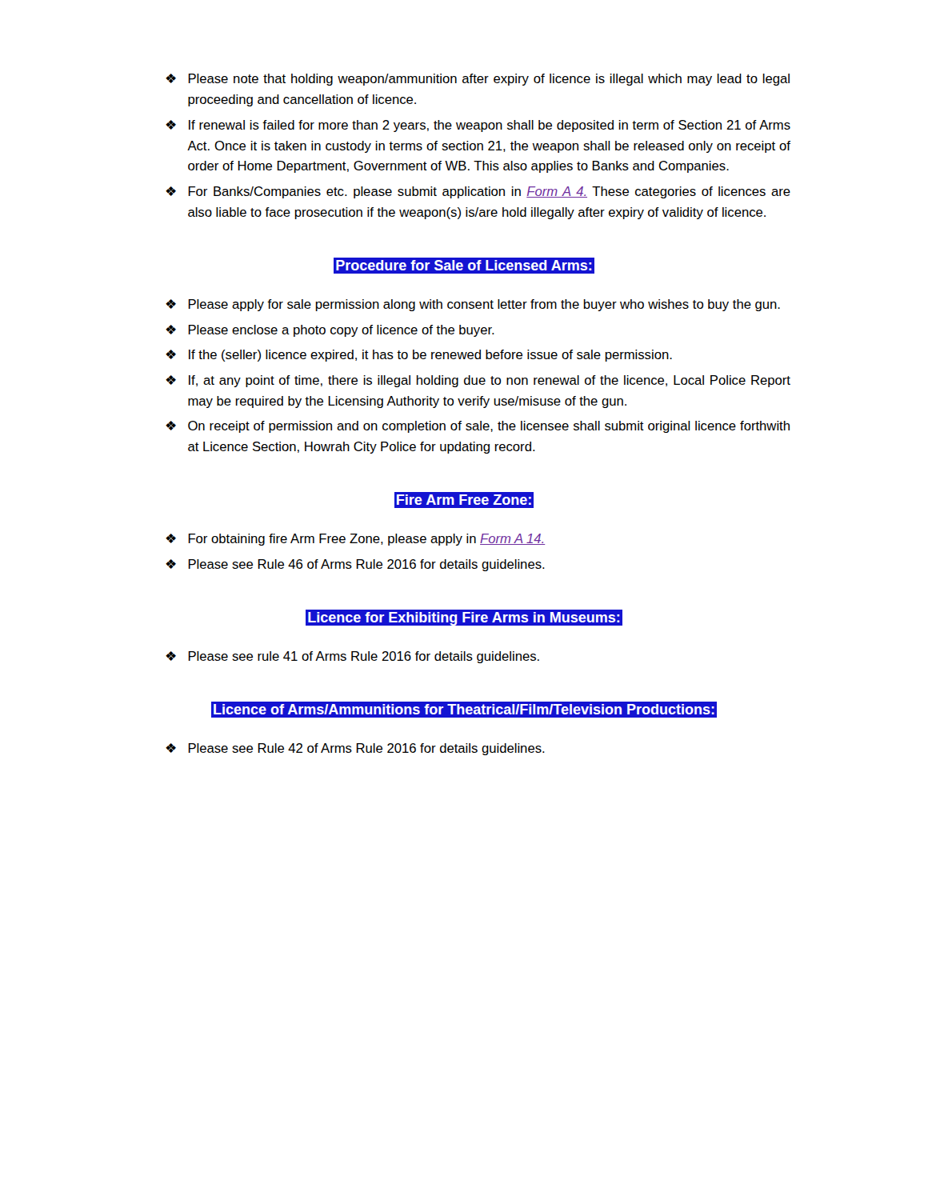Please note that holding weapon/ammunition after expiry of licence is illegal which may lead to legal proceeding and cancellation of licence.
If renewal is failed for more than 2 years, the weapon shall be deposited in term of Section 21 of Arms Act. Once it is taken in custody in terms of section 21, the weapon shall be released only on receipt of order of Home Department, Government of WB. This also applies to Banks and Companies.
For Banks/Companies etc. please submit application in Form A 4. These categories of licences are also liable to face prosecution if the weapon(s) is/are hold illegally after expiry of validity of licence.
Procedure for Sale of Licensed Arms:
Please apply for sale permission along with consent letter from the buyer who wishes to buy the gun.
Please enclose a photo copy of licence of the buyer.
If the (seller) licence expired, it has to be renewed before issue of sale permission.
If, at any point of time, there is illegal holding due to non renewal of the licence, Local Police Report may be required by the Licensing Authority to verify use/misuse of the gun.
On receipt of permission and on completion of sale, the licensee shall submit original licence forthwith at Licence Section, Howrah City Police for updating record.
Fire Arm Free Zone:
For obtaining fire Arm Free Zone, please apply in Form A 14.
Please see Rule 46 of Arms Rule 2016 for details guidelines.
Licence for Exhibiting Fire Arms in Museums:
Please see rule 41 of Arms Rule 2016 for details guidelines.
Licence of Arms/Ammunitions for Theatrical/Film/Television Productions:
Please see Rule 42 of Arms Rule 2016 for details guidelines.